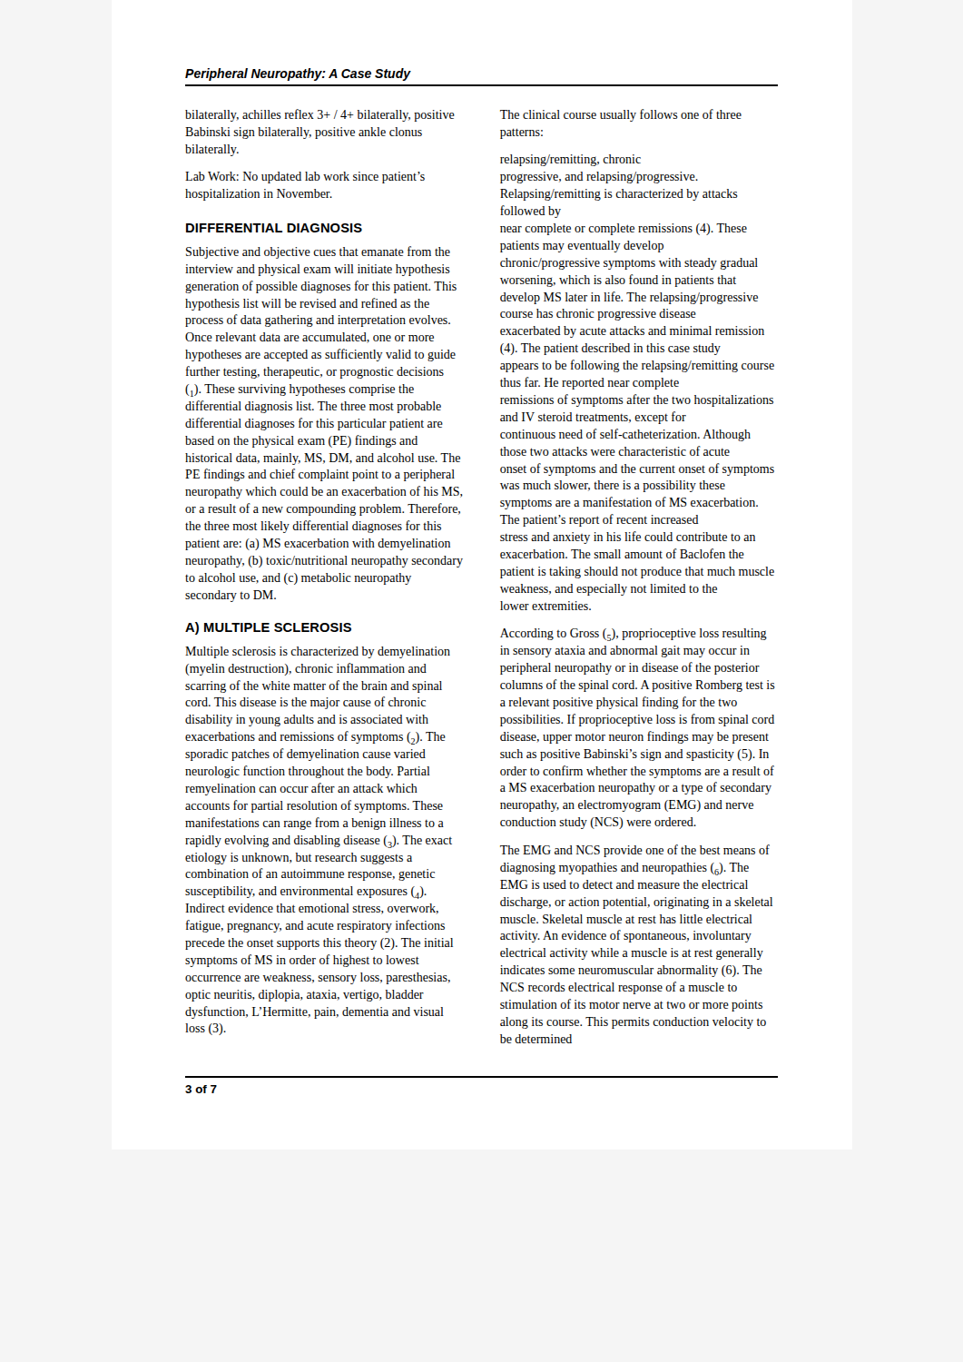Peripheral Neuropathy: A Case Study
bilaterally, achilles reflex 3+ / 4+ bilaterally, positive Babinski sign bilaterally, positive ankle clonus bilaterally.
Lab Work: No updated lab work since patient’s hospitalization in November.
Differential Diagnosis
Subjective and objective cues that emanate from the interview and physical exam will initiate hypothesis generation of possible diagnoses for this patient. This hypothesis list will be revised and refined as the process of data gathering and interpretation evolves. Once relevant data are accumulated, one or more hypotheses are accepted as sufficiently valid to guide further testing, therapeutic, or prognostic decisions (1). These surviving hypotheses comprise the differential diagnosis list. The three most probable differential diagnoses for this particular patient are based on the physical exam (PE) findings and historical data, mainly, MS, DM, and alcohol use. The PE findings and chief complaint point to a peripheral neuropathy which could be an exacerbation of his MS, or a result of a new compounding problem. Therefore, the three most likely differential diagnoses for this patient are: (a) MS exacerbation with demyelination neuropathy, (b) toxic/nutritional neuropathy secondary to alcohol use, and (c) metabolic neuropathy secondary to DM.
A) Multiple Sclerosis
Multiple sclerosis is characterized by demyelination (myelin destruction), chronic inflammation and scarring of the white matter of the brain and spinal cord. This disease is the major cause of chronic disability in young adults and is associated with exacerbations and remissions of symptoms (2). The sporadic patches of demyelination cause varied neurologic function throughout the body. Partial remyelination can occur after an attack which accounts for partial resolution of symptoms. These manifestations can range from a benign illness to a rapidly evolving and disabling disease (3). The exact etiology is unknown, but research suggests a combination of an autoimmune response, genetic susceptibility, and environmental exposures (4). Indirect evidence that emotional stress, overwork, fatigue, pregnancy, and acute respiratory infections precede the onset supports this theory (2). The initial symptoms of MS in order of highest to lowest occurrence are weakness, sensory loss, paresthesias, optic neuritis, diplopia, ataxia, vertigo, bladder dysfunction, L’Hermitte, pain, dementia and visual loss (3).
The clinical course usually follows one of three patterns:
relapsing/remitting, chronic
progressive, and relapsing/progressive. Relapsing/remitting is characterized by attacks followed by
near complete or complete remissions (4). These patients may eventually develop
chronic/progressive symptoms with steady gradual worsening, which is also found in patients that
develop MS later in life. The relapsing/progressive course has chronic progressive disease
exacerbated by acute attacks and minimal remission (4). The patient described in this case study
appears to be following the relapsing/remitting course thus far. He reported near complete
remissions of symptoms after the two hospitalizations and IV steroid treatments, except for
continuous need of self-catheterization. Although those two attacks were characteristic of acute
onset of symptoms and the current onset of symptoms was much slower, there is a possibility these
symptoms are a manifestation of MS exacerbation. The patient’s report of recent increased
stress and anxiety in his life could contribute to an exacerbation. The small amount of Baclofen the
patient is taking should not produce that much muscle weakness, and especially not limited to the
lower extremities.
According to Gross (5), proprioceptive loss resulting in sensory ataxia and abnormal gait may occur in peripheral neuropathy or in disease of the posterior columns of the spinal cord. A positive Romberg test is a relevant positive physical finding for the two possibilities. If proprioceptive loss is from spinal cord disease, upper motor neuron findings may be present such as positive Babinski’s sign and spasticity (5). In order to confirm whether the symptoms are a result of a MS exacerbation neuropathy or a type of secondary neuropathy, an electromyogram (EMG) and nerve conduction study (NCS) were ordered.
The EMG and NCS provide one of the best means of diagnosing myopathies and neuropathies (6). The EMG is used to detect and measure the electrical discharge, or action potential, originating in a skeletal muscle. Skeletal muscle at rest has little electrical activity. An evidence of spontaneous, involuntary electrical activity while a muscle is at rest generally indicates some neuromuscular abnormality (6). The NCS records electrical response of a muscle to stimulation of its motor nerve at two or more points along its course. This permits conduction velocity to be determined
3 of 7